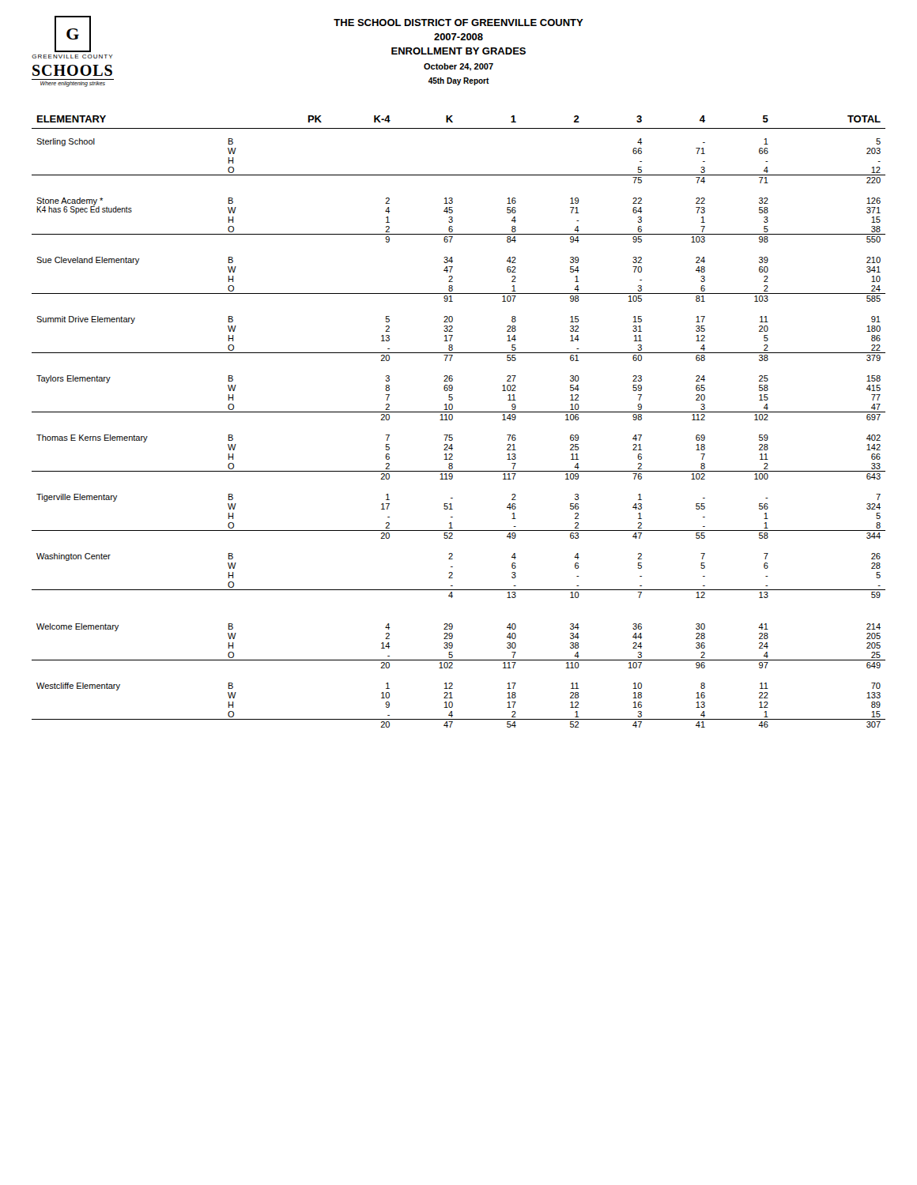G
GREENVILLE COUNTY
SCHOOLS
Where enlightening strikes
THE SCHOOL DISTRICT OF GREENVILLE COUNTY
2007-2008
ENROLLMENT BY GRADES
October 24, 2007
45th Day Report
| ELEMENTARY | | PK | K-4 | K | 1 | 2 | 3 | 4 | 5 | TOTAL |
| --- | --- | --- | --- | --- | --- | --- | --- | --- | --- | --- |
| Sterling School | B | | | | | | 4 | - | 1 | 5 |
| | W | | | | | | 66 | 71 | 66 | 203 |
| | H | | | | | | - | - | - | - |
| | O | | | | | | 5 | 3 | 4 | 12 |
| | | | | | | | 75 | 74 | 71 | 220 |
| Stone Academy * | B | | 2 | 13 | 16 | 19 | 22 | 22 | 32 | 126 |
| K4 has 6 Spec Ed students | W | | 4 | 45 | 56 | 71 | 64 | 73 | 58 | 371 |
| | H | | 1 | 3 | 4 | - | 3 | 1 | 3 | 15 |
| | O | | 2 | 6 | 8 | 4 | 6 | 7 | 5 | 38 |
| | | | 9 | 67 | 84 | 94 | 95 | 103 | 98 | 550 |
| Sue Cleveland Elementary | B | | | 34 | 42 | 39 | 32 | 24 | 39 | 210 |
| | W | | | 47 | 62 | 54 | 70 | 48 | 60 | 341 |
| | H | | | 2 | 2 | 1 | - | 3 | 2 | 10 |
| | O | | | 8 | 1 | 4 | 3 | 6 | 2 | 24 |
| | | | | 91 | 107 | 98 | 105 | 81 | 103 | 585 |
| Summit Drive Elementary | B | | 5 | 20 | 8 | 15 | 15 | 17 | 11 | 91 |
| | W | | 2 | 32 | 28 | 32 | 31 | 35 | 20 | 180 |
| | H | | 13 | 17 | 14 | 14 | 11 | 12 | 5 | 86 |
| | O | | - | 8 | 5 | - | 3 | 4 | 2 | 22 |
| | | | 20 | 77 | 55 | 61 | 60 | 68 | 38 | 379 |
| Taylors Elementary | B | | 3 | 26 | 27 | 30 | 23 | 24 | 25 | 158 |
| | W | | 8 | 69 | 102 | 54 | 59 | 65 | 58 | 415 |
| | H | | 7 | 5 | 11 | 12 | 7 | 20 | 15 | 77 |
| | O | | 2 | 10 | 9 | 10 | 9 | 3 | 4 | 47 |
| | | | 20 | 110 | 149 | 106 | 98 | 112 | 102 | 697 |
| Thomas E Kerns Elementary | B | | 7 | 75 | 76 | 69 | 47 | 69 | 59 | 402 |
| | W | | 5 | 24 | 21 | 25 | 21 | 18 | 28 | 142 |
| | H | | 6 | 12 | 13 | 11 | 6 | 7 | 11 | 66 |
| | O | | 2 | 8 | 7 | 4 | 2 | 8 | 2 | 33 |
| | | | 20 | 119 | 117 | 109 | 76 | 102 | 100 | 643 |
| Tigerville Elementary | B | | 1 | - | 2 | 3 | 1 | - | - | 7 |
| | W | | 17 | 51 | 46 | 56 | 43 | 55 | 56 | 324 |
| | H | | - | - | 1 | 2 | 1 | - | 1 | 5 |
| | O | | 2 | 1 | - | 2 | 2 | - | 1 | 8 |
| | | | 20 | 52 | 49 | 63 | 47 | 55 | 58 | 344 |
| Washington Center | B | | | 2 | 4 | 4 | 2 | 7 | 7 | 26 |
| | W | | | - | 6 | 6 | 5 | 5 | 6 | 28 |
| | H | | | 2 | 3 | - | - | - | - | 5 |
| | O | | | - | - | - | - | - | - | - |
| | | | | 4 | 13 | 10 | 7 | 12 | 13 | 59 |
| Welcome Elementary | B | | 4 | 29 | 40 | 34 | 36 | 30 | 41 | 214 |
| | W | | 2 | 29 | 40 | 34 | 44 | 28 | 28 | 205 |
| | H | | 14 | 39 | 30 | 38 | 24 | 36 | 24 | 205 |
| | O | | - | 5 | 7 | 4 | 3 | 2 | 4 | 25 |
| | | | 20 | 102 | 117 | 110 | 107 | 96 | 97 | 649 |
| Westcliffe Elementary | B | | 1 | 12 | 17 | 11 | 10 | 8 | 11 | 70 |
| | W | | 10 | 21 | 18 | 28 | 18 | 16 | 22 | 133 |
| | H | | 9 | 10 | 17 | 12 | 16 | 13 | 12 | 89 |
| | O | | - | 4 | 2 | 1 | 3 | 4 | 1 | 15 |
| | | | 20 | 47 | 54 | 52 | 47 | 41 | 46 | 307 |